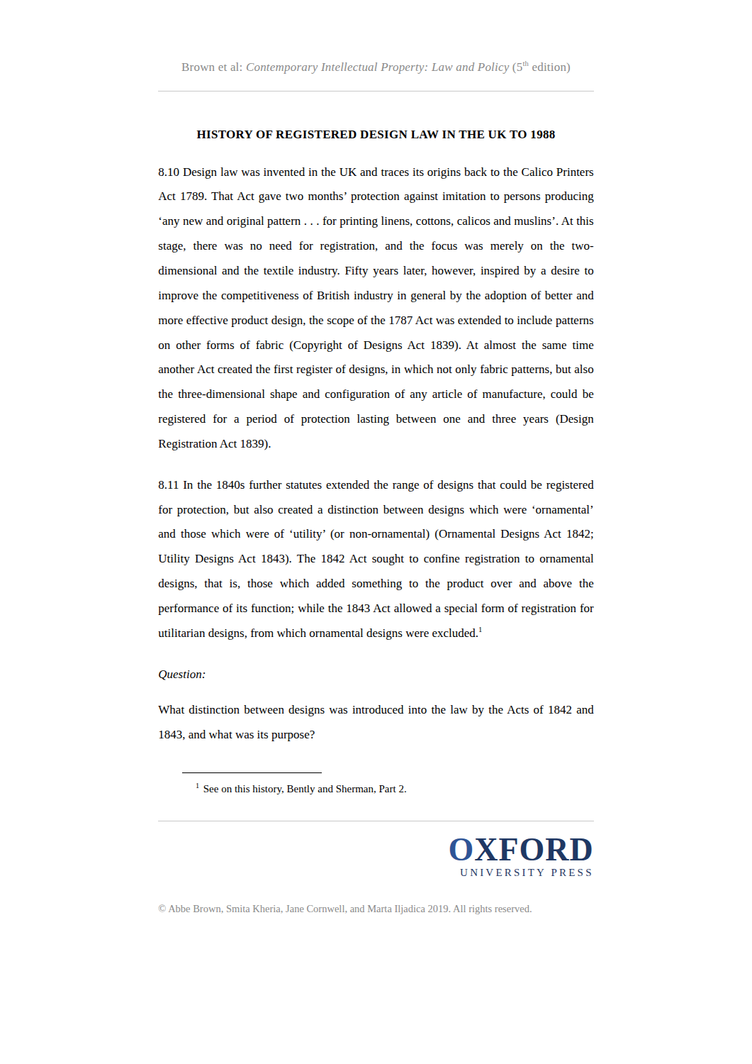Brown et al: Contemporary Intellectual Property: Law and Policy (5th edition)
History of Registered Design Law in the UK to 1988
8.10 Design law was invented in the UK and traces its origins back to the Calico Printers Act 1789. That Act gave two months’ protection against imitation to persons producing ‘any new and original pattern . . . for printing linens, cottons, calicos and muslins’. At this stage, there was no need for registration, and the focus was merely on the two-dimensional and the textile industry. Fifty years later, however, inspired by a desire to improve the competitiveness of British industry in general by the adoption of better and more effective product design, the scope of the 1787 Act was extended to include patterns on other forms of fabric (Copyright of Designs Act 1839). At almost the same time another Act created the first register of designs, in which not only fabric patterns, but also the three-dimensional shape and configuration of any article of manufacture, could be registered for a period of protection lasting between one and three years (Design Registration Act 1839).
8.11 In the 1840s further statutes extended the range of designs that could be registered for protection, but also created a distinction between designs which were ‘ornamental’ and those which were of ‘utility’ (or non-ornamental) (Ornamental Designs Act 1842; Utility Designs Act 1843). The 1842 Act sought to confine registration to ornamental designs, that is, those which added something to the product over and above the performance of its function; while the 1843 Act allowed a special form of registration for utilitarian designs, from which ornamental designs were excluded.1
Question:
What distinction between designs was introduced into the law by the Acts of 1842 and 1843, and what was its purpose?
1 See on this history, Bently and Sherman, Part 2.
OXFORD UNIVERSITY PRESS
© Abbe Brown, Smita Kheria, Jane Cornwell, and Marta Iljadica 2019. All rights reserved.